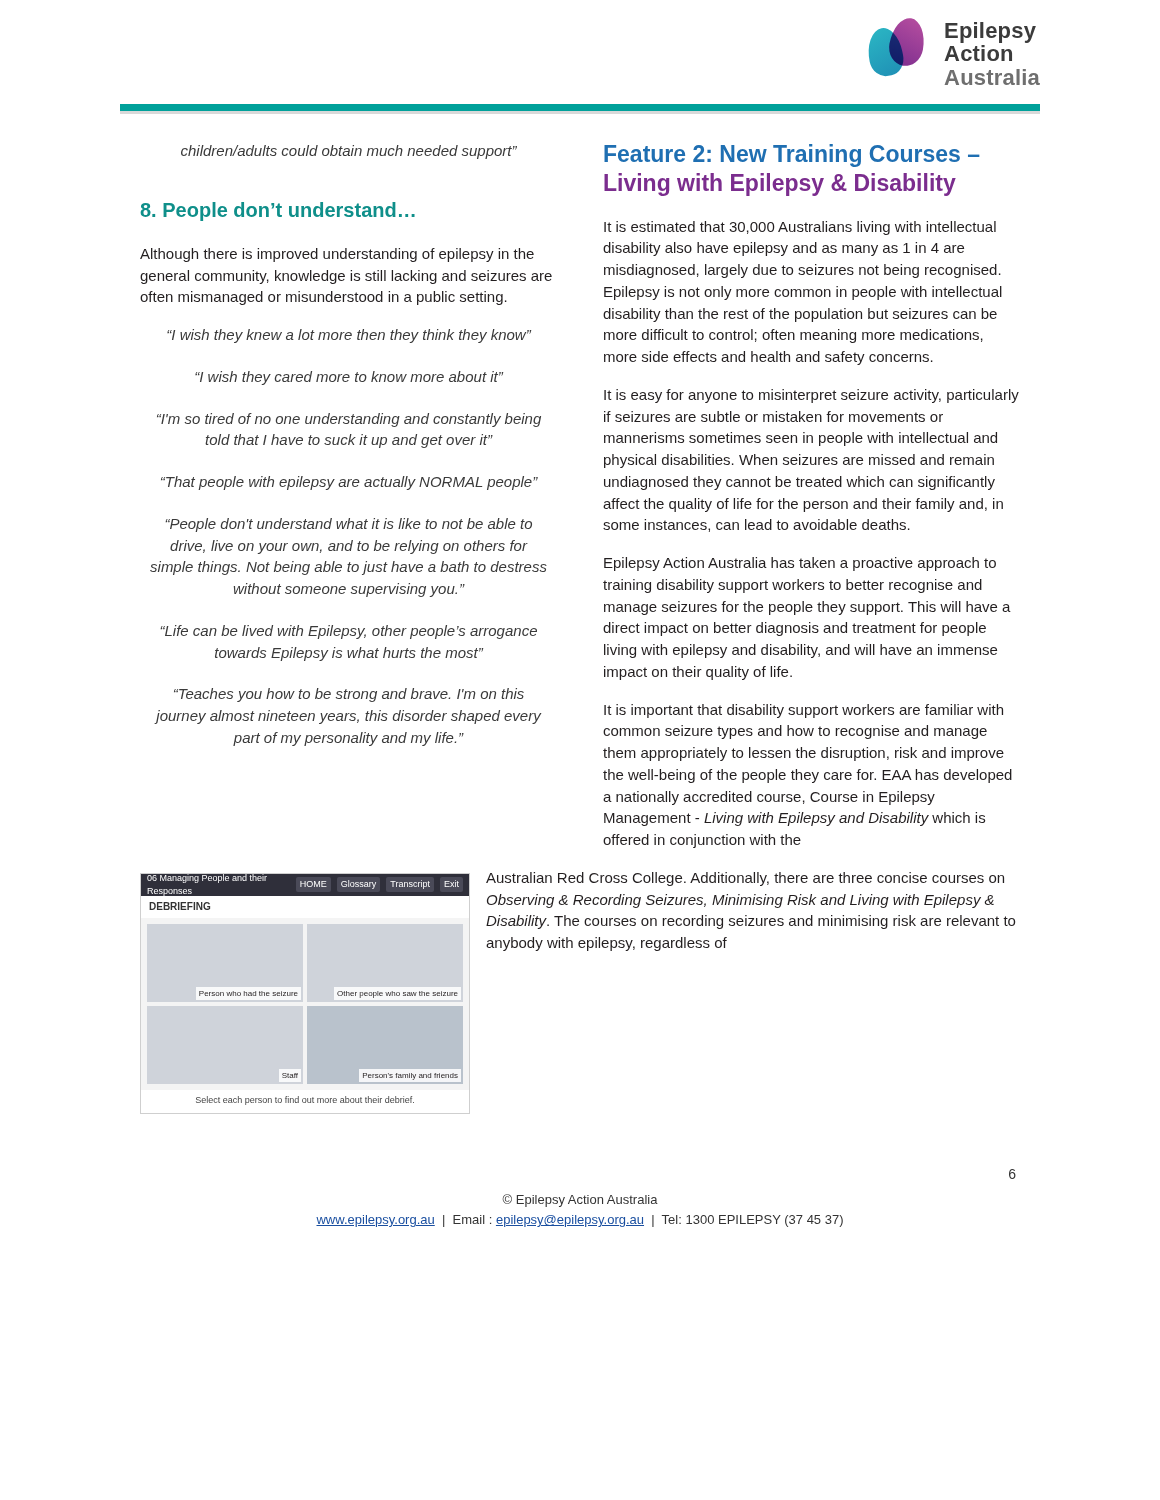Epilepsy Action Australia
children/adults could obtain much needed support”
8. People don’t understand…
Although there is improved understanding of epilepsy in the general community, knowledge is still lacking and seizures are often mismanaged or misunderstood in a public setting.
“I wish they knew a lot more then they think they know”
“I wish they cared more to know more about it”
“I'm so tired of no one understanding and constantly being told that I have to suck it up and get over it”
“That people with epilepsy are actually NORMAL people”
“People don't understand what it is like to not be able to drive, live on your own, and to be relying on others for simple things. Not being able to just have a bath to destress without someone supervising you.”
“Life can be lived with Epilepsy, other people’s arrogance towards Epilepsy is what hurts the most”
“Teaches you how to be strong and brave. I'm on this journey almost nineteen years, this disorder shaped every part of my personality and my life.”
Feature 2: New Training Courses –
Living with Epilepsy & Disability
It is estimated that 30,000 Australians living with intellectual disability also have epilepsy and as many as 1 in 4 are misdiagnosed, largely due to seizures not being recognised. Epilepsy is not only more common in people with intellectual disability than the rest of the population but seizures can be more difficult to control; often meaning more medications, more side effects and health and safety concerns.
It is easy for anyone to misinterpret seizure activity, particularly if seizures are subtle or mistaken for movements or mannerisms sometimes seen in people with intellectual and physical disabilities. When seizures are missed and remain undiagnosed they cannot be treated which can significantly affect the quality of life for the person and their family and, in some instances, can lead to avoidable deaths.
Epilepsy Action Australia has taken a proactive approach to training disability support workers to better recognise and manage seizures for the people they support. This will have a direct impact on better diagnosis and treatment for people living with epilepsy and disability, and will have an immense impact on their quality of life.
It is important that disability support workers are familiar with common seizure types and how to recognise and manage them appropriately to lessen the disruption, risk and improve the well-being of the people they care for. EAA has developed a nationally accredited course, Course in Epilepsy Management - Living with Epilepsy and Disability which is offered in conjunction with the
06 Managing People and their Responses HOME Glossary Transcript Exit
DEBRIEFING
Person who had the seizure
Other people who saw the seizure
Staff
Person's family and friends
Select each person to find out more about their debrief.
Australian Red Cross College. Additionally, there are three concise courses on Observing & Recording Seizures, Minimising Risk and Living with Epilepsy & Disability. The courses on recording seizures and minimising risk are relevant to anybody with epilepsy, regardless of
6
© Epilepsy Action Australia
www.epilepsy.org.au | Email : epilepsy@epilepsy.org.au | Tel: 1300 EPILEPSY (37 45 37)